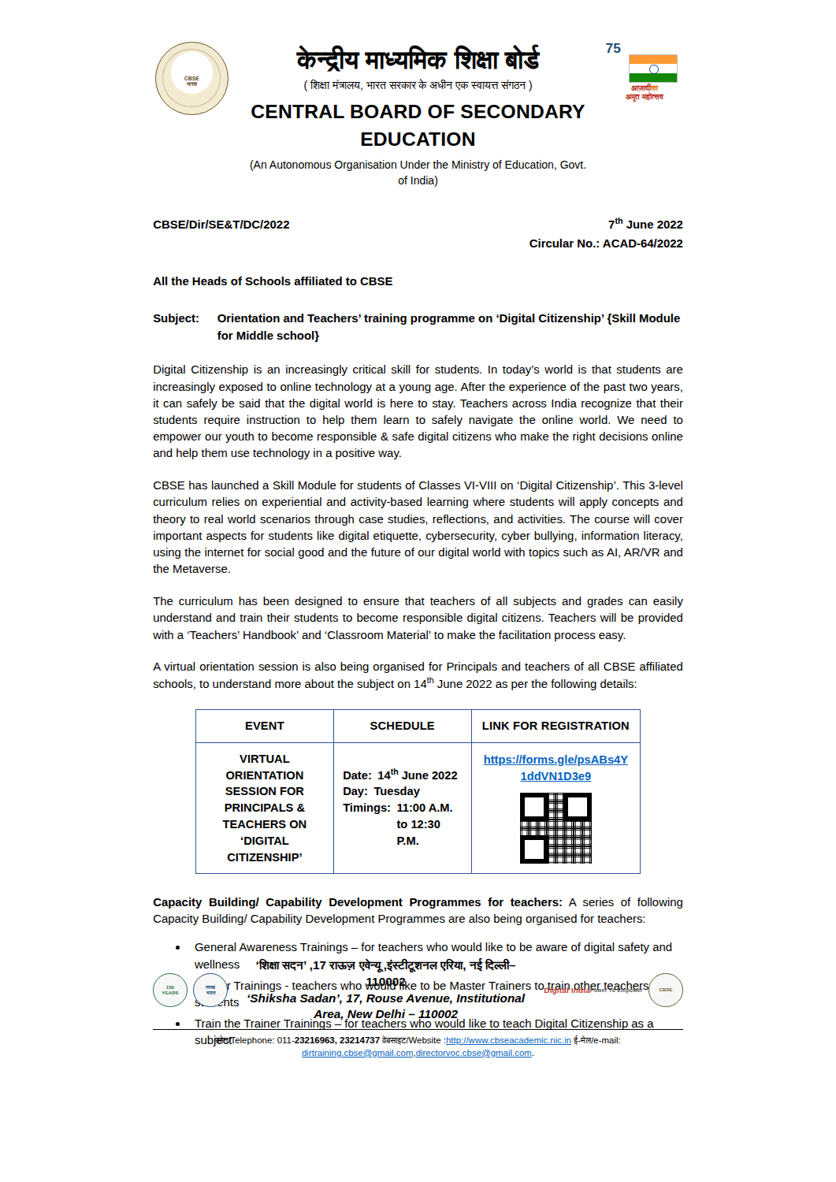CBSE
भारत
केन्द्रीय माध्यमिक शिक्षा बोर्ड
( शिक्षा मंत्रालय, भारत सरकार के अधीन एक स्वायत्त संगठन )
CENTRAL BOARD OF SECONDARY EDUCATION
(An Autonomous Organisation Under the Ministry of Education, Govt. of India)
75
आज़ादीका
अमृत महोत्सव
CBSE/Dir/SE&T/DC/2022
7th June 2022
Circular No.: ACAD-64/2022
All the Heads of Schools affiliated to CBSE
Subject:
Orientation and Teachers’ training programme on ‘Digital Citizenship’ {Skill Module for Middle school}
Digital Citizenship is an increasingly critical skill for students. In today’s world is that students are increasingly exposed to online technology at a young age. After the experience of the past two years, it can safely be said that the digital world is here to stay. Teachers across India recognize that their students require instruction to help them learn to safely navigate the online world. We need to empower our youth to become responsible & safe digital citizens who make the right decisions online and help them use technology in a positive way.
CBSE has launched a Skill Module for students of Classes VI-VIII on ‘Digital Citizenship’. This 3-level curriculum relies on experiential and activity-based learning where students will apply concepts and theory to real world scenarios through case studies, reflections, and activities. The course will cover important aspects for students like digital etiquette, cybersecurity, cyber bullying, information literacy, using the internet for social good and the future of our digital world with topics such as AI, AR/VR and the Metaverse.
The curriculum has been designed to ensure that teachers of all subjects and grades can easily understand and train their students to become responsible digital citizens. Teachers will be provided with a ‘Teachers’ Handbook’ and ‘Classroom Material’ to make the facilitation process easy.
A virtual orientation session is also being organised for Principals and teachers of all CBSE affiliated schools, to understand more about the subject on 14th June 2022 as per the following details:
| EVENT | SCHEDULE | LINK FOR REGISTRATION |
| --- | --- | --- |
| VIRTUAL ORIENTATION SESSION FOR PRINCIPALS & TEACHERS ON ‘DIGITAL CITIZENSHIP’ | Date: 14 th June 2022 Day: Tuesday Timings: 11:00 A.M. to 12:30 P.M. | https://forms.gle/psABs4Y1ddVN1D3e9 |
Capacity Building/ Capability Development Programmes for teachers: A series of following Capacity Building/ Capability Development Programmes are also being organised for teachers:
General Awareness Trainings – for teachers who would like to be aware of digital safety and wellness
Master Trainings - teachers who would like to be Master Trainers to train other teachers and students
Train the Trainer Trainings – for teachers who would like to teach Digital Citizenship as a subject
150
YEARS
स्वच्छ
भारत
‘शिक्षा सदन’ ,17 राऊज़ एवेन्यू ,इंस्टीटूशनल एरिया, नई दिल्ली–110002
‘Shiksha Sadan’, 17, Rouse Avenue, Institutional Area, New Delhi – 110002
Digital IndiaPower To Empower
CBSE
फ़ोन/Telephone: 011-23216963, 23214737 वेबसाइट/Website :http://www.cbseacademic.nic.in ई-मेल/e-mail: dirtraining.cbse@gmail.com,directorvoc.cbse@gmail.com.